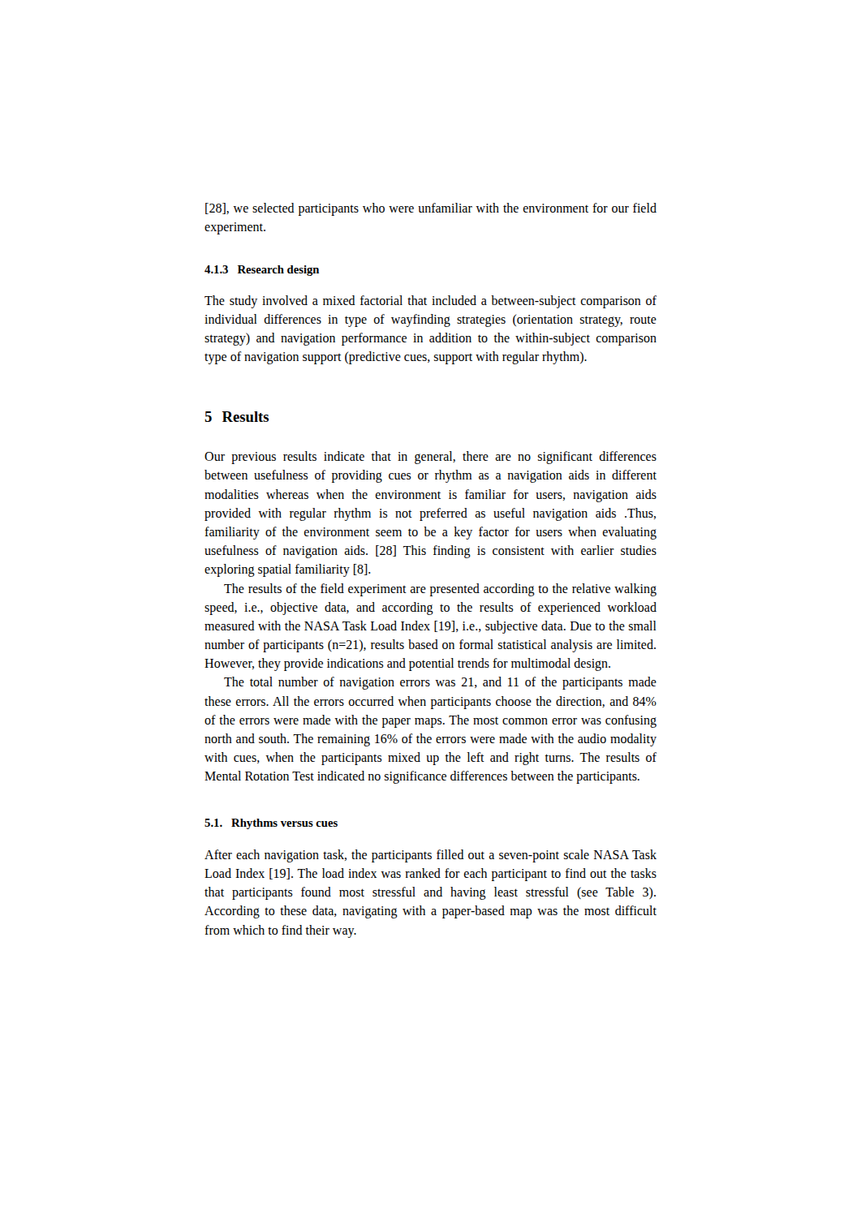[28], we selected participants who were unfamiliar with the environment for our field experiment.
4.1.3 Research design
The study involved a mixed factorial that included a between-subject comparison of individual differences in type of wayfinding strategies (orientation strategy, route strategy) and navigation performance in addition to the within-subject comparison type of navigation support (predictive cues, support with regular rhythm).
5 Results
Our previous results indicate that in general, there are no significant differences between usefulness of providing cues or rhythm as a navigation aids in different modalities whereas when the environment is familiar for users, navigation aids provided with regular rhythm is not preferred as useful navigation aids .Thus, familiarity of the environment seem to be a key factor for users when evaluating usefulness of navigation aids. [28] This finding is consistent with earlier studies exploring spatial familiarity [8].
The results of the field experiment are presented according to the relative walking speed, i.e., objective data, and according to the results of experienced workload measured with the NASA Task Load Index [19], i.e., subjective data. Due to the small number of participants (n=21), results based on formal statistical analysis are limited. However, they provide indications and potential trends for multimodal design.
The total number of navigation errors was 21, and 11 of the participants made these errors. All the errors occurred when participants choose the direction, and 84% of the errors were made with the paper maps. The most common error was confusing north and south. The remaining 16% of the errors were made with the audio modality with cues, when the participants mixed up the left and right turns. The results of Mental Rotation Test indicated no significance differences between the participants.
5.1. Rhythms versus cues
After each navigation task, the participants filled out a seven-point scale NASA Task Load Index [19]. The load index was ranked for each participant to find out the tasks that participants found most stressful and having least stressful (see Table 3). According to these data, navigating with a paper-based map was the most difficult from which to find their way.